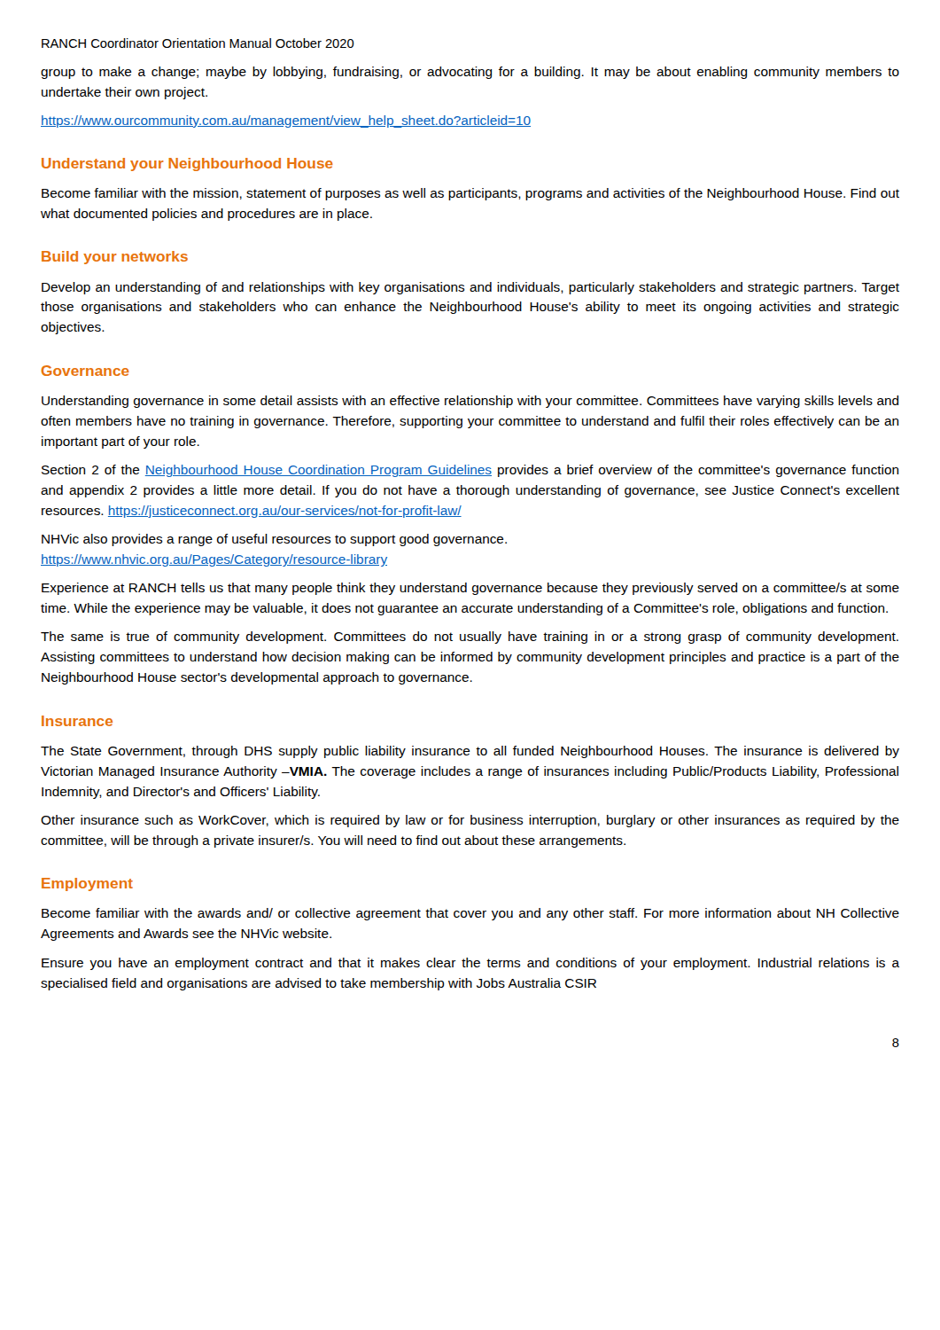RANCH Coordinator Orientation Manual October 2020
group to make a change; maybe by lobbying, fundraising, or advocating for a building. It may be about enabling community members to undertake their own project.
https://www.ourcommunity.com.au/management/view_help_sheet.do?articleid=10
Understand your Neighbourhood House
Become familiar with the mission, statement of purposes as well as participants, programs and activities of the Neighbourhood House. Find out what documented policies and procedures are in place.
Build your networks
Develop an understanding of and relationships with key organisations and individuals, particularly stakeholders and strategic partners. Target those organisations and stakeholders who can enhance the Neighbourhood House's ability to meet its ongoing activities and strategic objectives.
Governance
Understanding governance in some detail assists with an effective relationship with your committee. Committees have varying skills levels and often members have no training in governance. Therefore, supporting your committee to understand and fulfil their roles effectively can be an important part of your role.
Section 2 of the Neighbourhood House Coordination Program Guidelines provides a brief overview of the committee's governance function and appendix 2 provides a little more detail. If you do not have a thorough understanding of governance, see Justice Connect's excellent resources. https://justiceconnect.org.au/our-services/not-for-profit-law/
NHVic also provides a range of useful resources to support good governance.
https://www.nhvic.org.au/Pages/Category/resource-library
Experience at RANCH tells us that many people think they understand governance because they previously served on a committee/s at some time. While the experience may be valuable, it does not guarantee an accurate understanding of a Committee's role, obligations and function.
The same is true of community development. Committees do not usually have training in or a strong grasp of community development. Assisting committees to understand how decision making can be informed by community development principles and practice is a part of the Neighbourhood House sector's developmental approach to governance.
Insurance
The State Government, through DHS supply public liability insurance to all funded Neighbourhood Houses. The insurance is delivered by Victorian Managed Insurance Authority –VMIA. The coverage includes a range of insurances including Public/Products Liability, Professional Indemnity, and Director's and Officers' Liability.
Other insurance such as WorkCover, which is required by law or for business interruption, burglary or other insurances as required by the committee, will be through a private insurer/s. You will need to find out about these arrangements.
Employment
Become familiar with the awards and/ or collective agreement that cover you and any other staff. For more information about NH Collective Agreements and Awards see the NHVic website.
Ensure you have an employment contract and that it makes clear the terms and conditions of your employment. Industrial relations is a specialised field and organisations are advised to take membership with Jobs Australia CSIR
8